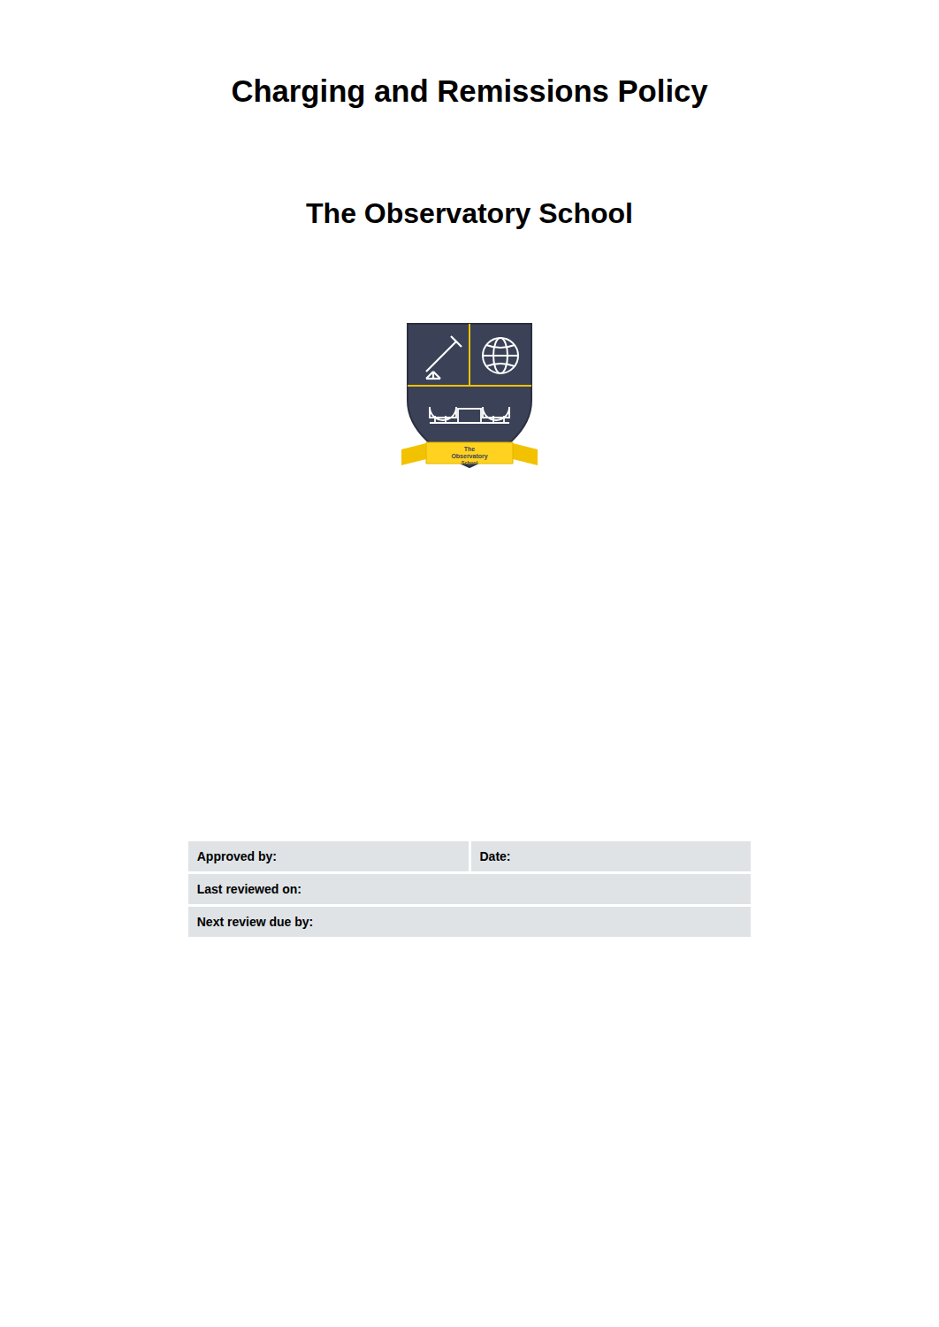Charging and Remissions Policy
The Observatory School
The Observatory School crest: a shield with a telescope, a globe and an observatory building, with a yellow ribbon reading "The Observatory School" The Observatory School
| Approved by: | Date: |
| Last reviewed on: |
| Next review due by: |